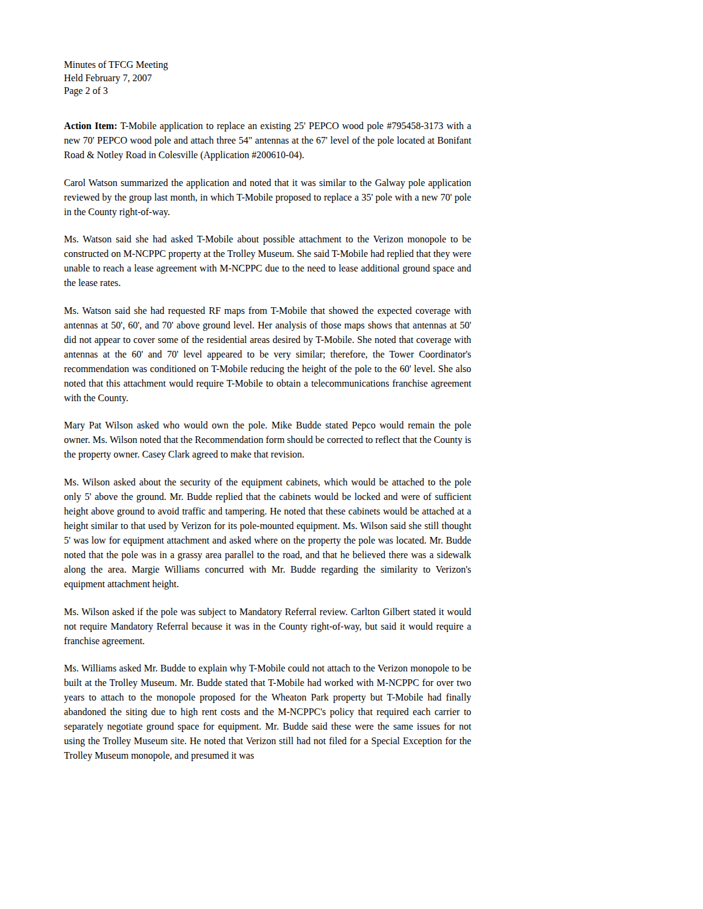Minutes of TFCG Meeting
Held February 7, 2007
Page 2 of 3
Action Item: T-Mobile application to replace an existing 25' PEPCO wood pole #795458-3173 with a new 70' PEPCO wood pole and attach three 54" antennas at the 67' level of the pole located at Bonifant Road & Notley Road in Colesville (Application #200610-04).
Carol Watson summarized the application and noted that it was similar to the Galway pole application reviewed by the group last month, in which T-Mobile proposed to replace a 35' pole with a new 70' pole in the County right-of-way.
Ms. Watson said she had asked T-Mobile about possible attachment to the Verizon monopole to be constructed on M-NCPPC property at the Trolley Museum. She said T-Mobile had replied that they were unable to reach a lease agreement with M-NCPPC due to the need to lease additional ground space and the lease rates.
Ms. Watson said she had requested RF maps from T-Mobile that showed the expected coverage with antennas at 50', 60', and 70' above ground level. Her analysis of those maps shows that antennas at 50' did not appear to cover some of the residential areas desired by T-Mobile. She noted that coverage with antennas at the 60' and 70' level appeared to be very similar; therefore, the Tower Coordinator's recommendation was conditioned on T-Mobile reducing the height of the pole to the 60' level. She also noted that this attachment would require T-Mobile to obtain a telecommunications franchise agreement with the County.
Mary Pat Wilson asked who would own the pole. Mike Budde stated Pepco would remain the pole owner. Ms. Wilson noted that the Recommendation form should be corrected to reflect that the County is the property owner. Casey Clark agreed to make that revision.
Ms. Wilson asked about the security of the equipment cabinets, which would be attached to the pole only 5' above the ground. Mr. Budde replied that the cabinets would be locked and were of sufficient height above ground to avoid traffic and tampering. He noted that these cabinets would be attached at a height similar to that used by Verizon for its pole-mounted equipment. Ms. Wilson said she still thought 5' was low for equipment attachment and asked where on the property the pole was located. Mr. Budde noted that the pole was in a grassy area parallel to the road, and that he believed there was a sidewalk along the area. Margie Williams concurred with Mr. Budde regarding the similarity to Verizon's equipment attachment height.
Ms. Wilson asked if the pole was subject to Mandatory Referral review. Carlton Gilbert stated it would not require Mandatory Referral because it was in the County right-of-way, but said it would require a franchise agreement.
Ms. Williams asked Mr. Budde to explain why T-Mobile could not attach to the Verizon monopole to be built at the Trolley Museum. Mr. Budde stated that T-Mobile had worked with M-NCPPC for over two years to attach to the monopole proposed for the Wheaton Park property but T-Mobile had finally abandoned the siting due to high rent costs and the M-NCPPC's policy that required each carrier to separately negotiate ground space for equipment. Mr. Budde said these were the same issues for not using the Trolley Museum site. He noted that Verizon still had not filed for a Special Exception for the Trolley Museum monopole, and presumed it was